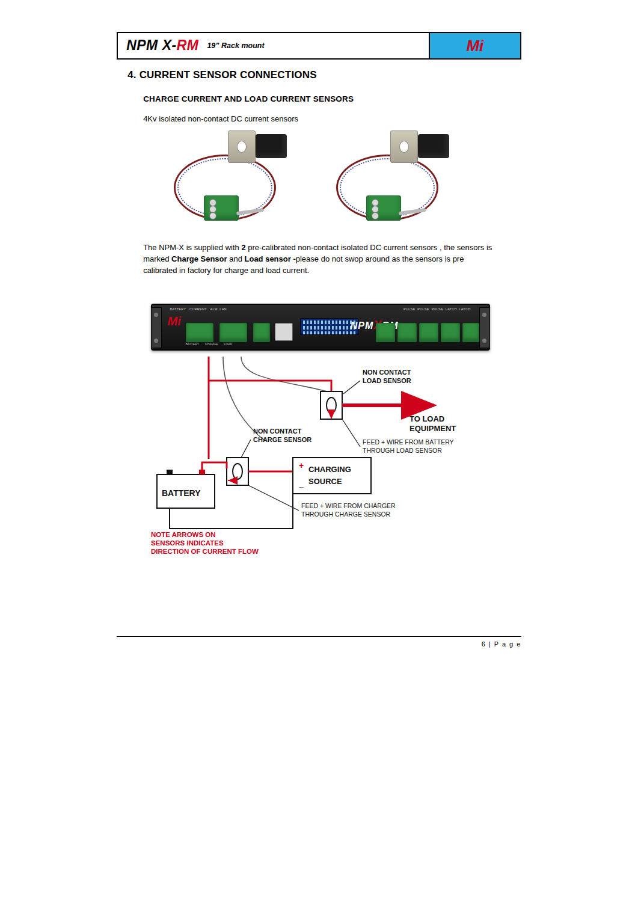NPM X-RM 19” Rack mount
Mi
4. CURRENT SENSOR CONNECTIONS
CHARGE CURRENT AND LOAD CURRENT SENSORS
4Kv isolated non-contact DC current sensors
The NPM-X is supplied with 2 pre-calibrated non-contact isolated DC current sensors , the sensors is marked Charge Sensor and Load sensor -please do not swop around as the sensors is pre calibrated in factory for charge and load current.
BATTERY CURRENT ALM LAN PULSE PULSE PULSE LATCH LATCH
Mi
NPMXRM
BATTERY CHARGE LOAD
NON CONTACT LOAD SENSOR TO LOAD EQUIPMENT FEED + WIRE FROM BATTERY THROUGH LOAD SENSOR NON CONTACT CHARGE SENSOR BATTERY + _ CHARGING SOURCE FEED + WIRE FROM CHARGER THROUGH CHARGE SENSOR NOTE ARROWS ON SENSORS INDICATES DIRECTION OF CURRENT FLOW
6 | P a g e